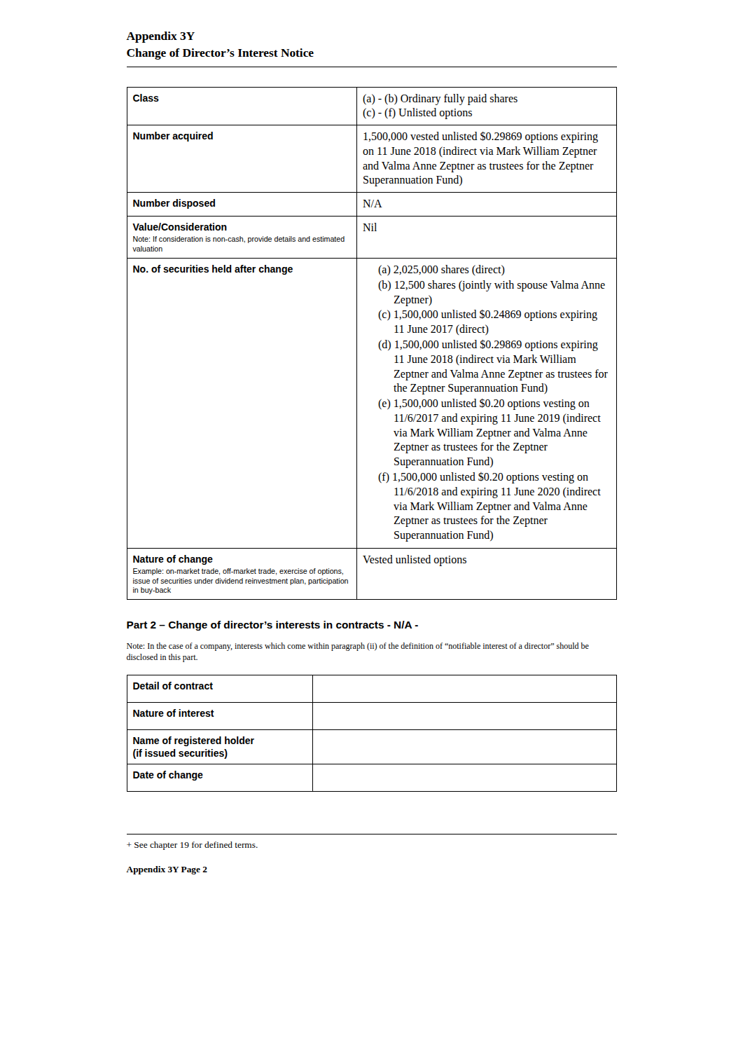Appendix 3Y
Change of Director’s Interest Notice
| Class | (a) - (b) Ordinary fully paid shares (c) - (f) Unlisted options |
| Number acquired | 1,500,000 vested unlisted $0.29869 options expiring on 11 June 2018 (indirect via Mark William Zeptner and Valma Anne Zeptner as trustees for the Zeptner Superannuation Fund) |
| Number disposed | N/A |
| Value/Consideration Note: If consideration is non-cash, provide details and estimated valuation | Nil |
| No. of securities held after change | (a) 2,025,000 shares (direct) (b) 12,500 shares (jointly with spouse Valma Anne Zeptner) (c) 1,500,000 unlisted $0.24869 options expiring 11 June 2017 (direct) (d) 1,500,000 unlisted $0.29869 options expiring 11 June 2018 (indirect via Mark William Zeptner and Valma Anne Zeptner as trustees for the Zeptner Superannuation Fund) (e) 1,500,000 unlisted $0.20 options vesting on 11/6/2017 and expiring 11 June 2019 (indirect via Mark William Zeptner and Valma Anne Zeptner as trustees for the Zeptner Superannuation Fund) (f) 1,500,000 unlisted $0.20 options vesting on 11/6/2018 and expiring 11 June 2020 (indirect via Mark William Zeptner and Valma Anne Zeptner as trustees for the Zeptner Superannuation Fund) |
| Nature of change Example: on-market trade, off-market trade, exercise of options, issue of securities under dividend reinvestment plan, participation in buy-back | Vested unlisted options |
Part 2 – Change of director’s interests in contracts - N/A -
Note: In the case of a company, interests which come within paragraph (ii) of the definition of “notifiable interest of a director” should be disclosed in this part.
| Detail of contract | |
| Nature of interest | |
| Name of registered holder (if issued securities) | |
| Date of change | |
+ See chapter 19 for defined terms.
Appendix 3Y Page 2